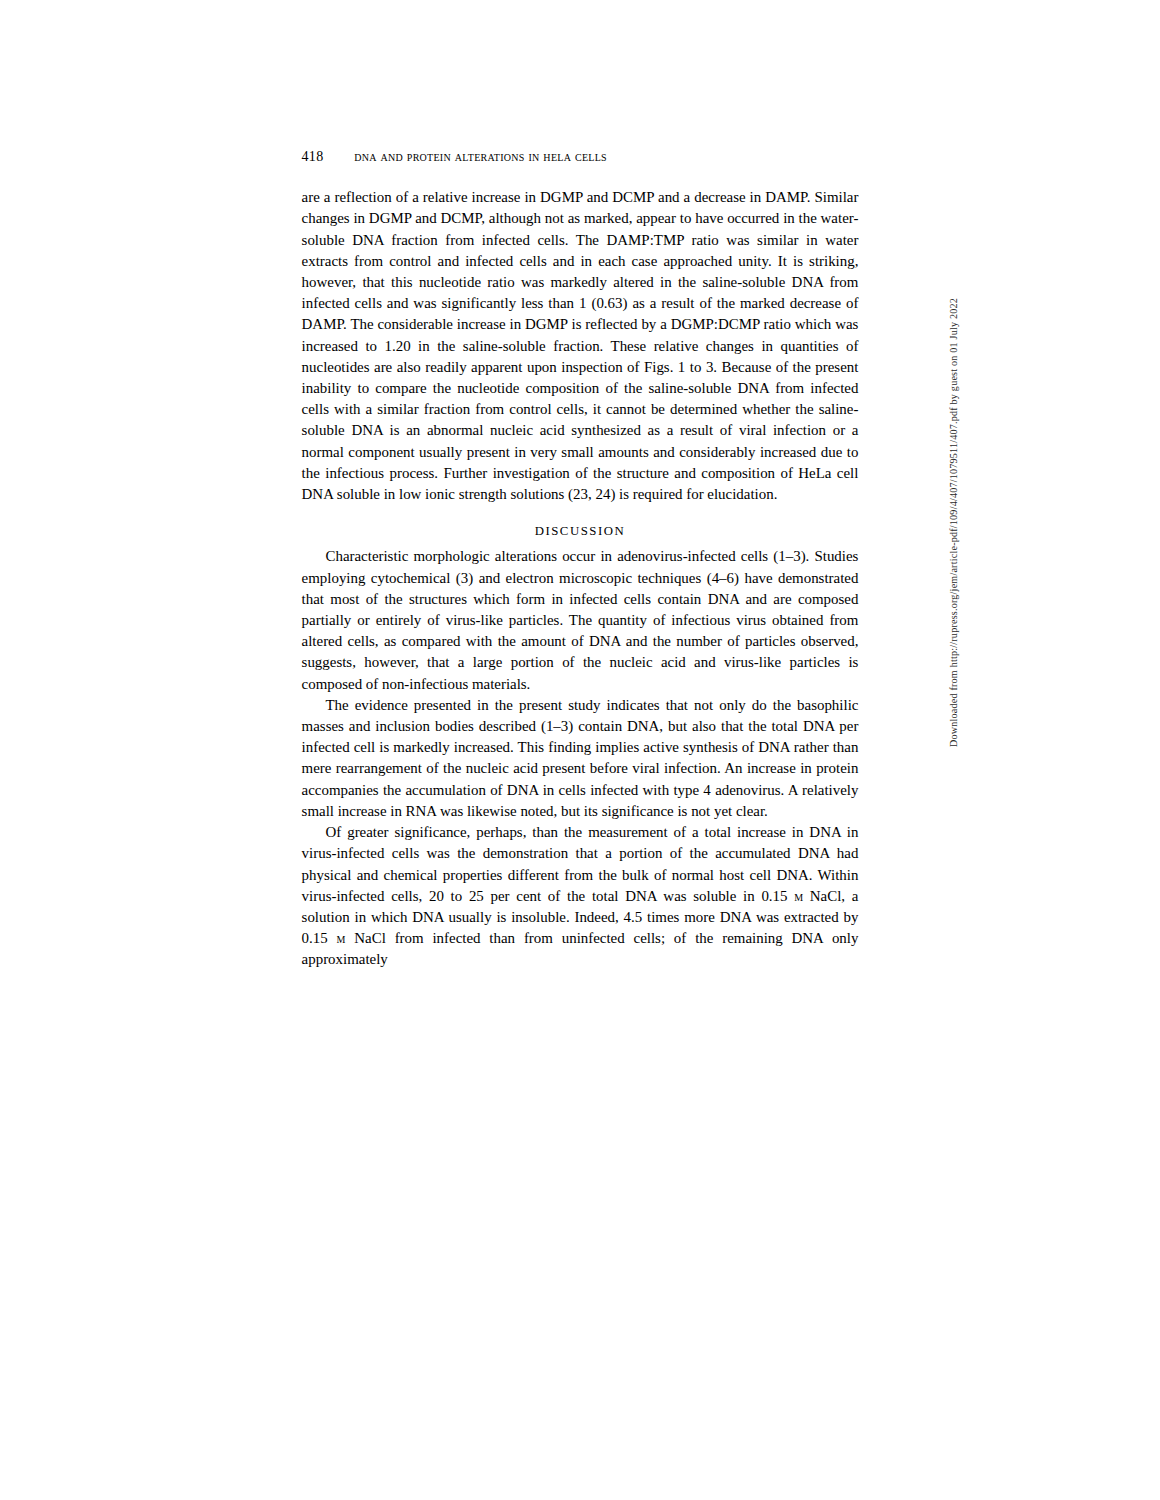418 DNA and protein alterations in HeLa cells
are a reflection of a relative increase in DGMP and DCMP and a decrease in DAMP. Similar changes in DGMP and DCMP, although not as marked, appear to have occurred in the water-soluble DNA fraction from infected cells. The DAMP:TMP ratio was similar in water extracts from control and infected cells and in each case approached unity. It is striking, however, that this nucleotide ratio was markedly altered in the saline-soluble DNA from infected cells and was significantly less than 1 (0.63) as a result of the marked decrease of DAMP. The considerable increase in DGMP is reflected by a DGMP:DCMP ratio which was increased to 1.20 in the saline-soluble fraction. These relative changes in quantities of nucleotides are also readily apparent upon inspection of Figs. 1 to 3. Because of the present inability to compare the nucleotide composition of the saline-soluble DNA from infected cells with a similar fraction from control cells, it cannot be determined whether the saline-soluble DNA is an abnormal nucleic acid synthesized as a result of viral infection or a normal component usually present in very small amounts and considerably increased due to the infectious process. Further investigation of the structure and composition of HeLa cell DNA soluble in low ionic strength solutions (23, 24) is required for elucidation.
Discussion
Characteristic morphologic alterations occur in adenovirus-infected cells (1–3). Studies employing cytochemical (3) and electron microscopic techniques (4–6) have demonstrated that most of the structures which form in infected cells contain DNA and are composed partially or entirely of virus-like particles. The quantity of infectious virus obtained from altered cells, as compared with the amount of DNA and the number of particles observed, suggests, however, that a large portion of the nucleic acid and virus-like particles is composed of non-infectious materials.
The evidence presented in the present study indicates that not only do the basophilic masses and inclusion bodies described (1–3) contain DNA, but also that the total DNA per infected cell is markedly increased. This finding implies active synthesis of DNA rather than mere rearrangement of the nucleic acid present before viral infection. An increase in protein accompanies the accumulation of DNA in cells infected with type 4 adenovirus. A relatively small increase in RNA was likewise noted, but its significance is not yet clear.
Of greater significance, perhaps, than the measurement of a total increase in DNA in virus-infected cells was the demonstration that a portion of the accumulated DNA had physical and chemical properties different from the bulk of normal host cell DNA. Within virus-infected cells, 20 to 25 per cent of the total DNA was soluble in 0.15 m NaCl, a solution in which DNA usually is insoluble. Indeed, 4.5 times more DNA was extracted by 0.15 m NaCl from infected than from uninfected cells; of the remaining DNA only approximately
Downloaded from http://rupress.org/jem/article-pdf/109/4/407/1079511/407.pdf by guest on 01 July 2022